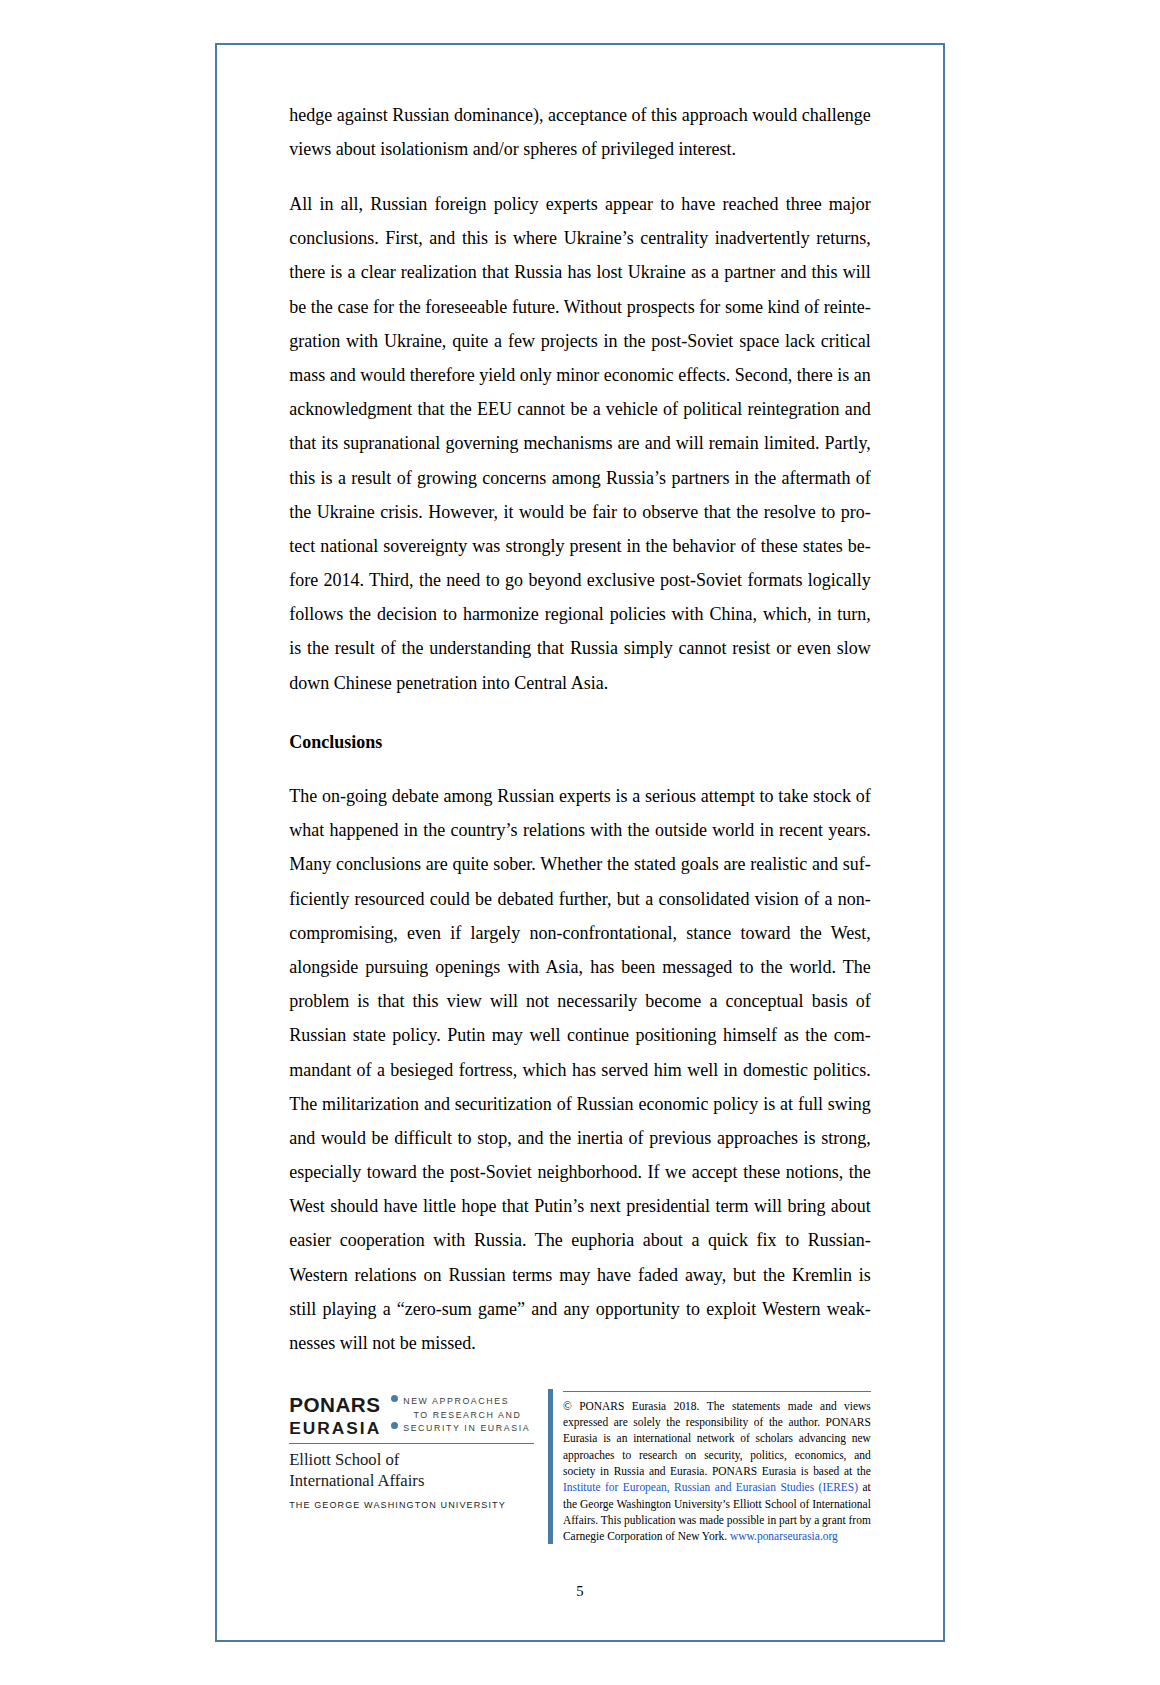hedge against Russian dominance), acceptance of this approach would challenge views about isolationism and/or spheres of privileged interest.
All in all, Russian foreign policy experts appear to have reached three major conclusions. First, and this is where Ukraine’s centrality inadvertently returns, there is a clear realization that Russia has lost Ukraine as a partner and this will be the case for the foreseeable future. Without prospects for some kind of reintegration with Ukraine, quite a few projects in the post-Soviet space lack critical mass and would therefore yield only minor economic effects. Second, there is an acknowledgment that the EEU cannot be a vehicle of political reintegration and that its supranational governing mechanisms are and will remain limited. Partly, this is a result of growing concerns among Russia’s partners in the aftermath of the Ukraine crisis. However, it would be fair to observe that the resolve to protect national sovereignty was strongly present in the behavior of these states before 2014. Third, the need to go beyond exclusive post-Soviet formats logically follows the decision to harmonize regional policies with China, which, in turn, is the result of the understanding that Russia simply cannot resist or even slow down Chinese penetration into Central Asia.
Conclusions
The on-going debate among Russian experts is a serious attempt to take stock of what happened in the country’s relations with the outside world in recent years. Many conclusions are quite sober. Whether the stated goals are realistic and sufficiently resourced could be debated further, but a consolidated vision of a non-compromising, even if largely non-confrontational, stance toward the West, alongside pursuing openings with Asia, has been messaged to the world. The problem is that this view will not necessarily become a conceptual basis of Russian state policy. Putin may well continue positioning himself as the commandant of a besieged fortress, which has served him well in domestic politics. The militarization and securitization of Russian economic policy is at full swing and would be difficult to stop, and the inertia of previous approaches is strong, especially toward the post-Soviet neighborhood. If we accept these notions, the West should have little hope that Putin’s next presidential term will bring about easier cooperation with Russia. The euphoria about a quick fix to Russian-Western relations on Russian terms may have faded away, but the Kremlin is still playing a “zero-sum game” and any opportunity to exploit Western weaknesses will not be missed.
PONARS
EURASIA
New Approaches
to Research and
Security in Eurasia
Elliott School of
International Affairs
The George Washington University
© PONARS Eurasia 2018. The statements made and views expressed are solely the responsibility of the author. PONARS Eurasia is an international network of scholars advancing new approaches to research on security, politics, economics, and society in Russia and Eurasia. PONARS Eurasia is based at the Institute for European, Russian and Eurasian Studies (IERES) at the George Washington University’s Elliott School of International Affairs. This publication was made possible in part by a grant from Carnegie Corporation of New York. www.ponarseurasia.org
5